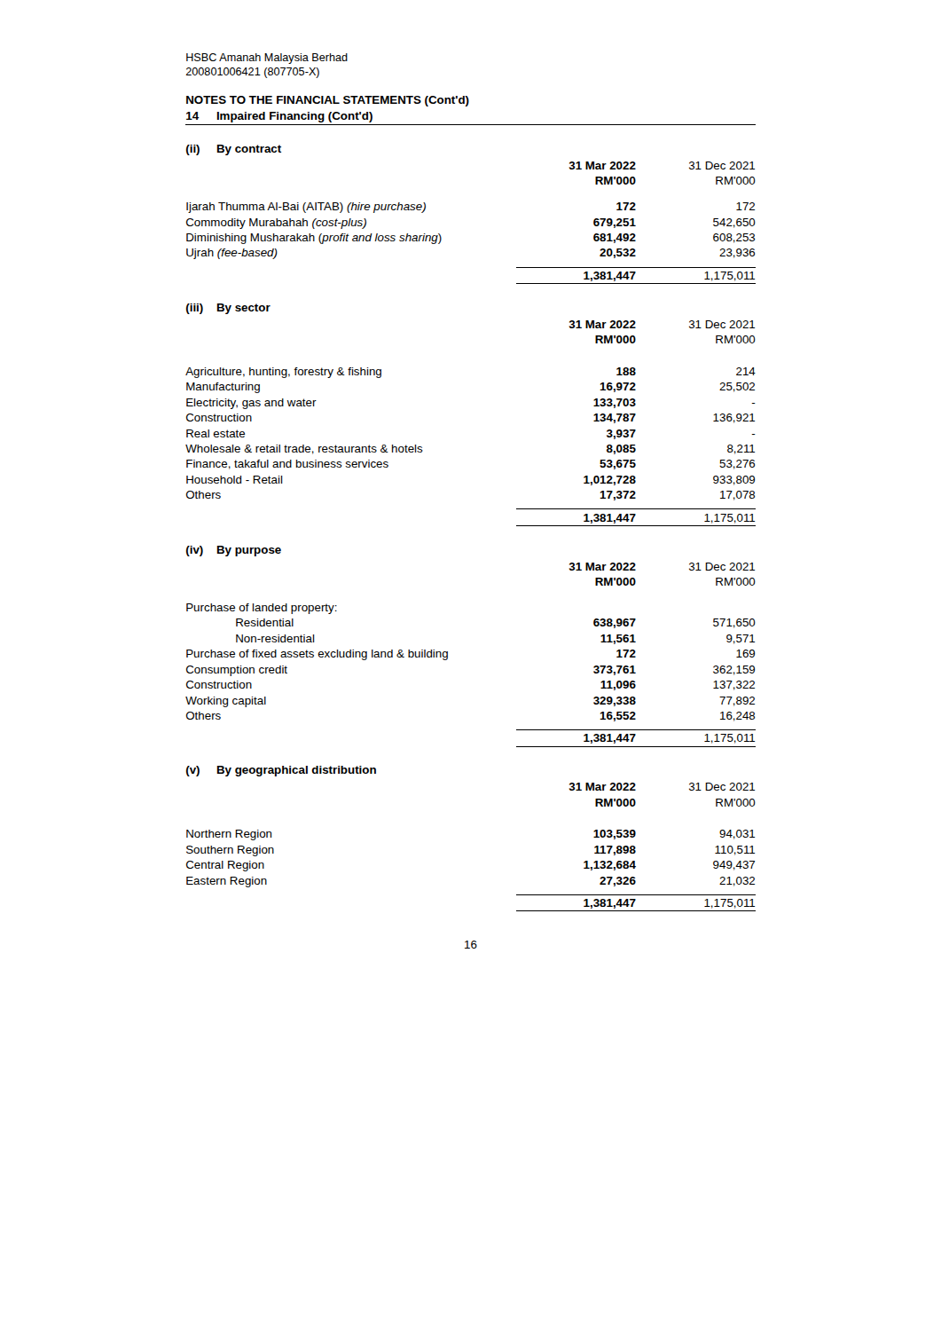HSBC Amanah Malaysia Berhad
200801006421 (807705-X)
NOTES TO THE FINANCIAL STATEMENTS (Cont'd)
14 Impaired Financing (Cont'd)
(ii) By contract
| | 31 Mar 2022 | 31 Dec 2021 |
| | RM'000 | RM'000 |
| Ijarah Thumma Al-Bai (AITAB) (hire purchase) | 172 | 172 |
| Commodity Murabahah (cost-plus) | 679,251 | 542,650 |
| Diminishing Musharakah ( profit and loss sharing ) | 681,492 | 608,253 |
| Ujrah (fee-based) | 20,532 | 23,936 |
| | 1,381,447 | 1,175,011 |
(iii) By sector
| | 31 Mar 2022 | 31 Dec 2021 |
| | RM'000 | RM'000 |
| Agriculture, hunting, forestry & fishing | 188 | 214 |
| Manufacturing | 16,972 | 25,502 |
| Electricity, gas and water | 133,703 | - |
| Construction | 134,787 | 136,921 |
| Real estate | 3,937 | - |
| Wholesale & retail trade, restaurants & hotels | 8,085 | 8,211 |
| Finance, takaful and business services | 53,675 | 53,276 |
| Household - Retail | 1,012,728 | 933,809 |
| Others | 17,372 | 17,078 |
| | 1,381,447 | 1,175,011 |
(iv) By purpose
| | 31 Mar 2022 | 31 Dec 2021 |
| | RM'000 | RM'000 |
| Purchase of landed property: | | |
| Residential | 638,967 | 571,650 |
| Non-residential | 11,561 | 9,571 |
| Purchase of fixed assets excluding land & building | 172 | 169 |
| Consumption credit | 373,761 | 362,159 |
| Construction | 11,096 | 137,322 |
| Working capital | 329,338 | 77,892 |
| Others | 16,552 | 16,248 |
| | 1,381,447 | 1,175,011 |
(v) By geographical distribution
| | 31 Mar 2022 | 31 Dec 2021 |
| | RM'000 | RM'000 |
| Northern Region | 103,539 | 94,031 |
| Southern Region | 117,898 | 110,511 |
| Central Region | 1,132,684 | 949,437 |
| Eastern Region | 27,326 | 21,032 |
| | 1,381,447 | 1,175,011 |
16